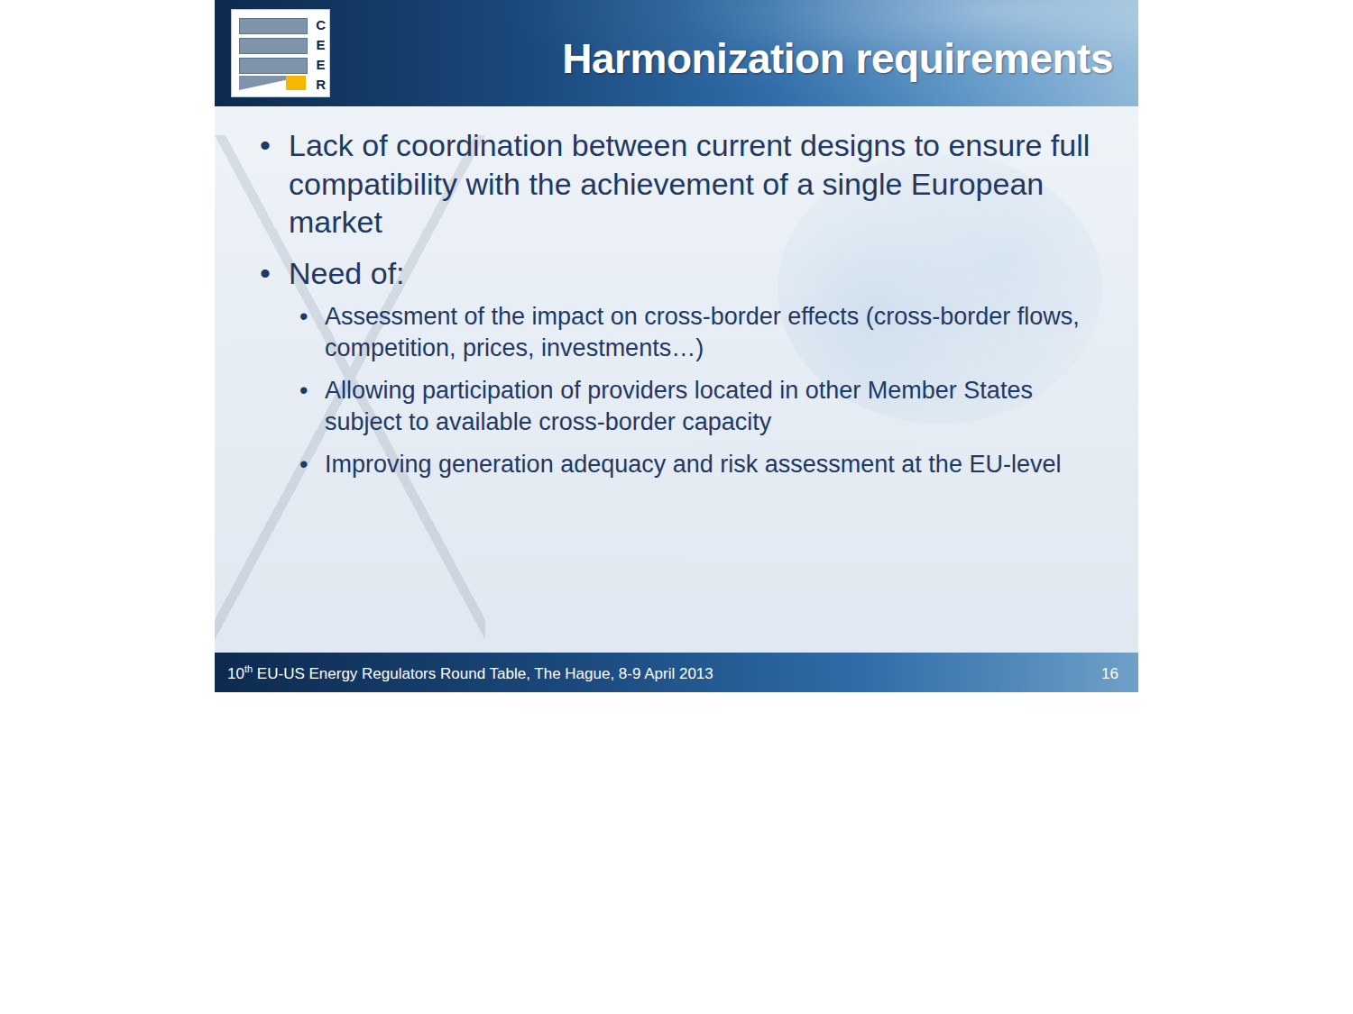Harmonization requirements
C
E
E
R
Lack of coordination between current designs to ensure full compatibility with the achievement of a single European market
Need of:
Assessment of the impact on cross-border effects (cross-border flows, competition, prices, investments…)
Allowing participation of providers located in other Member States subject to available cross-border capacity
Improving generation adequacy and risk assessment at the EU-level
10th EU-US Energy Regulators Round Table, The Hague, 8-9 April 2013
16